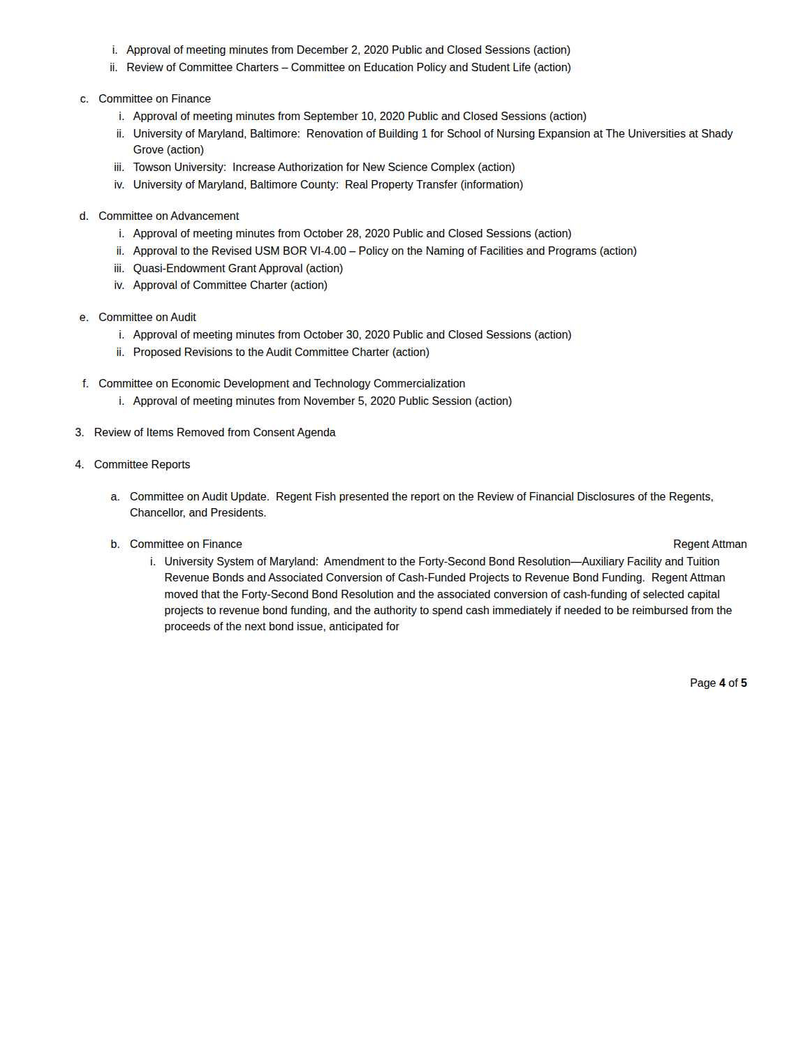Approval of meeting minutes from December 2, 2020 Public and Closed Sessions (action)
Review of Committee Charters – Committee on Education Policy and Student Life (action)
Committee on Finance
Approval of meeting minutes from September 10, 2020 Public and Closed Sessions (action)
University of Maryland, Baltimore: Renovation of Building 1 for School of Nursing Expansion at The Universities at Shady Grove (action)
Towson University: Increase Authorization for New Science Complex (action)
University of Maryland, Baltimore County: Real Property Transfer (information)
Committee on Advancement
Approval of meeting minutes from October 28, 2020 Public and Closed Sessions (action)
Approval to the Revised USM BOR VI-4.00 – Policy on the Naming of Facilities and Programs (action)
Quasi-Endowment Grant Approval (action)
Approval of Committee Charter (action)
Committee on Audit
Approval of meeting minutes from October 30, 2020 Public and Closed Sessions (action)
Proposed Revisions to the Audit Committee Charter (action)
Committee on Economic Development and Technology Commercialization
Approval of meeting minutes from November 5, 2020 Public Session (action)
Review of Items Removed from Consent Agenda
Committee Reports
Committee on Audit Update. Regent Fish presented the report on the Review of Financial Disclosures of the Regents, Chancellor, and Presidents.
Regent Attman Committee on Finance
University System of Maryland: Amendment to the Forty-Second Bond Resolution—Auxiliary Facility and Tuition Revenue Bonds and Associated Conversion of Cash-Funded Projects to Revenue Bond Funding. Regent Attman moved that the Forty-Second Bond Resolution and the associated conversion of cash-funding of selected capital projects to revenue bond funding, and the authority to spend cash immediately if needed to be reimbursed from the proceeds of the next bond issue, anticipated for
Page 4 of 5